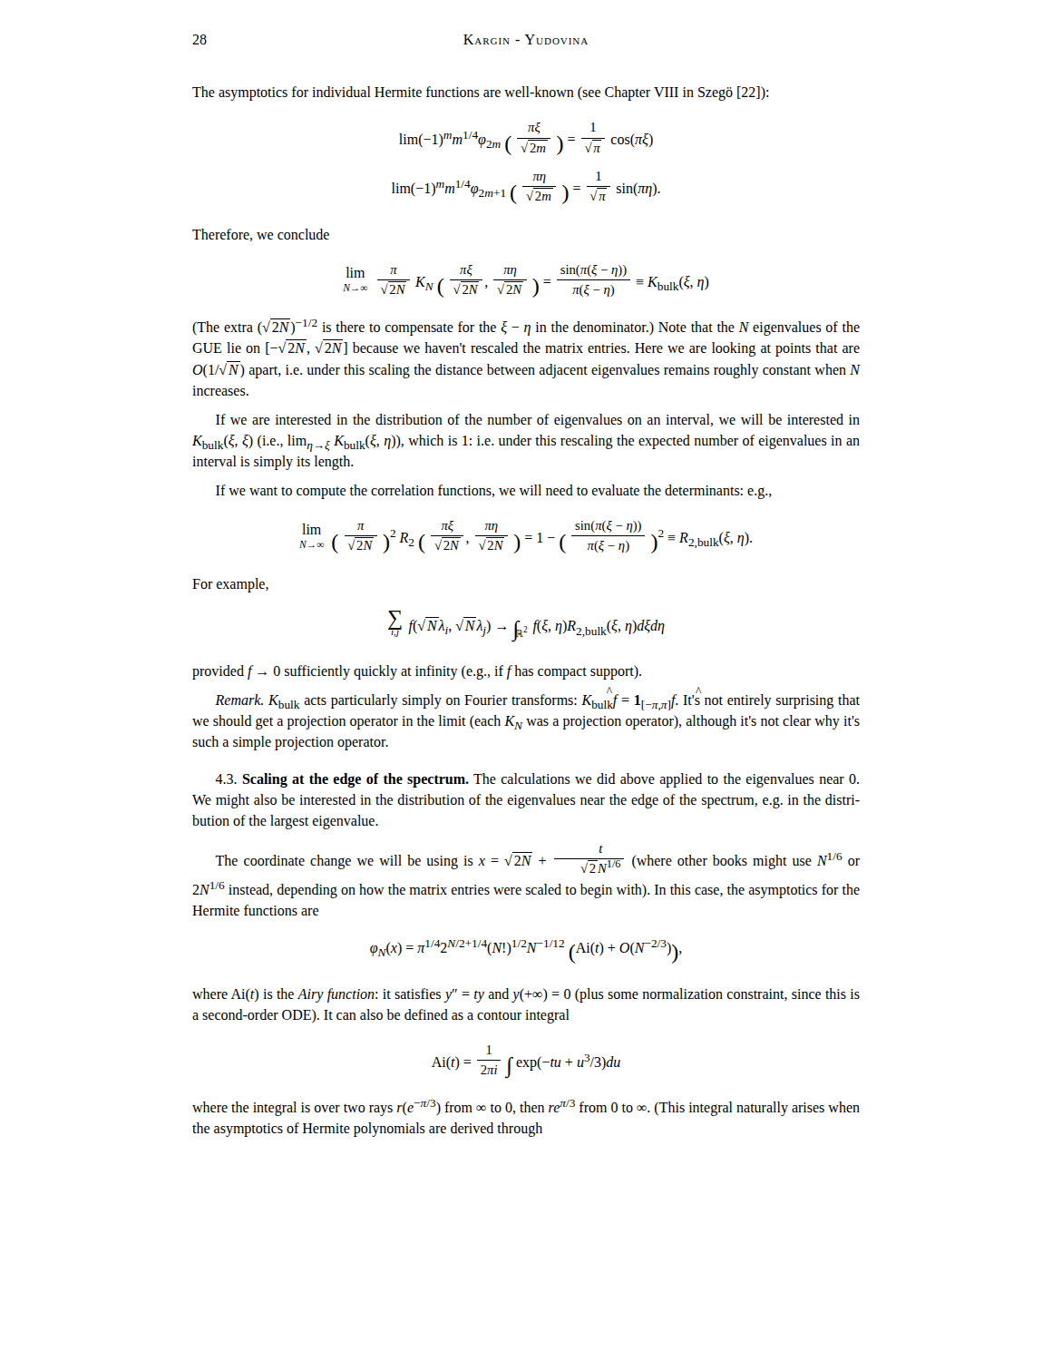28 Kargin - Yudovina 28
The asymptotics for individual Hermite functions are well-known (see Chapter VIII in Szegö [22]):
lim(−1)mm1/4φ2m ( πξ√2m ) = 1√π cos(πξ)
lim(−1)mm1/4φ2m+1 ( πη√2m ) = 1√π sin(πη).
Therefore, we conclude
lim N→∞ π√2N KN ( πξ√2N, πη√2N ) = sin(π(ξ − η)) π(ξ − η) ≡ Kbulk(ξ, η)
(The extra (√2N)−1/2 is there to compensate for the ξ − η in the denominator.) Note that the N eigenvalues of the GUE lie on [−√2N, √2N] because we haven't rescaled the matrix entries. Here we are looking at points that are O(1/√N) apart, i.e. under this scaling the distance between adjacent eigenvalues remains roughly constant when N increases.
If we are interested in the distribution of the number of eigenvalues on an interval, we will be interested in Kbulk(ξ, ξ) (i.e., limη→ξ Kbulk(ξ, η)), which is 1: i.e. under this rescaling the expected number of eigenvalues in an interval is simply its length.
If we want to compute the correlation functions, we will need to evaluate the determinants: e.g.,
lim N→∞ ( π√2N )2 R2 ( πξ√2N, πη√2N ) = 1 − ( sin(π(ξ − η)) π(ξ − η) )2 ≡ R2,bulk(ξ, η).
For example,
∑i,j f(√N λi, √N λj) → ∫ℝ2 f(ξ, η)R2,bulk(ξ, η)dξdη
provided f → 0 sufficiently quickly at infinity (e.g., if f has compact support).
Remark. Kbulk acts particularly simply on Fourier transforms: Kbulk f = 1[−π,π]f. It's not entirely surprising that we should get a projection operator in the limit (each KN was a projection operator), although it's not clear why it's such a simple projection operator.
4.3. Scaling at the edge of the spectrum. The calculations we did above applied to the eigenvalues near 0. We might also be interested in the distribution of the eigenvalues near the edge of the spectrum, e.g. in the distribution of the largest eigenvalue.
The coordinate change we will be using is x = √2N + t√2 N1/6 (where other books might use N1/6 or 2N1/6 instead, depending on how the matrix entries were scaled to begin with). In this case, the asymptotics for the Hermite functions are
φN(x) = π1/42N/2+1/4(N!)1/2N−1/12 (Ai(t) + O(N−2/3)),
where Ai(t) is the Airy function: it satisfies y″ = ty and y(+∞) = 0 (plus some normalization constraint, since this is a second-order ODE). It can also be defined as a contour integral
Ai(t) = 12πi ∫ exp(−tu + u3/3)du
where the integral is over two rays r(e−π/3) from ∞ to 0, then reπ/3 from 0 to ∞. (This integral naturally arises when the asymptotics of Hermite polynomials are derived through